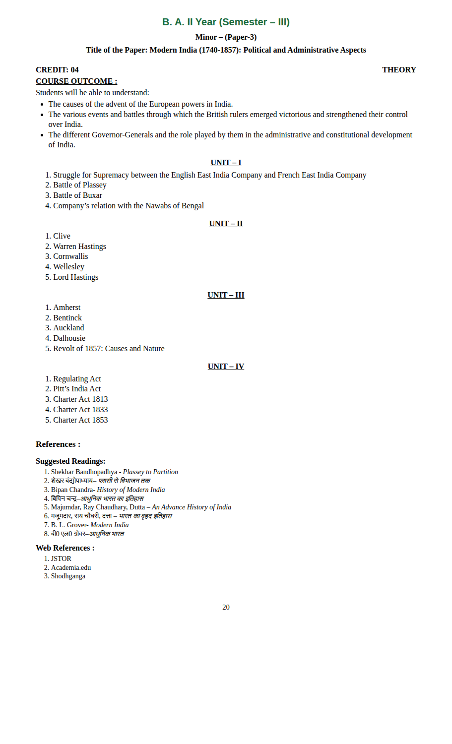B. A. II Year (Semester – III)
Minor – (Paper-3)
Title of the Paper: Modern India (1740-1857): Political and Administrative Aspects
CREDIT: 04 THEORY
COURSE OUTCOME :
Students will be able to understand:
The causes of the advent of the European powers in India.
The various events and battles through which the British rulers emerged victorious and strengthened their control over India.
The different Governor-Generals and the role played by them in the administrative and constitutional development of India.
UNIT – I
Struggle for Supremacy between the English East India Company and French East India Company
Battle of Plassey
Battle of Buxar
Company’s relation with the Nawabs of Bengal
UNIT – II
Clive
Warren Hastings
Cornwallis
Wellesley
Lord Hastings
UNIT – III
Amherst
Bentinck
Auckland
Dalhousie
Revolt of 1857: Causes and Nature
UNIT – IV
Regulating Act
Pitt’s India Act
Charter Act 1813
Charter Act 1833
Charter Act 1853
References :
Suggested Readings:
Shekhar Bandhopadhya - Plassey to Partition
शेखर बंद्योपाध्याय– प्लासी से विभाजन तक
Bipan Chandra- History of Modern India
बिपिन चन्द्र–आधुनिक भारत का इतिहास
Majumdar, Ray Chaudhary, Dutta – An Advance History of India
मजूमदार, राय चौधरी, दत्ता – भारत का वृहद इतिहास
B. L. Grover- Modern India
बी0 एल0 ग्रोवर–आधुनिक भारत
Web References :
JSTOR
Academia.edu
Shodhganga
20